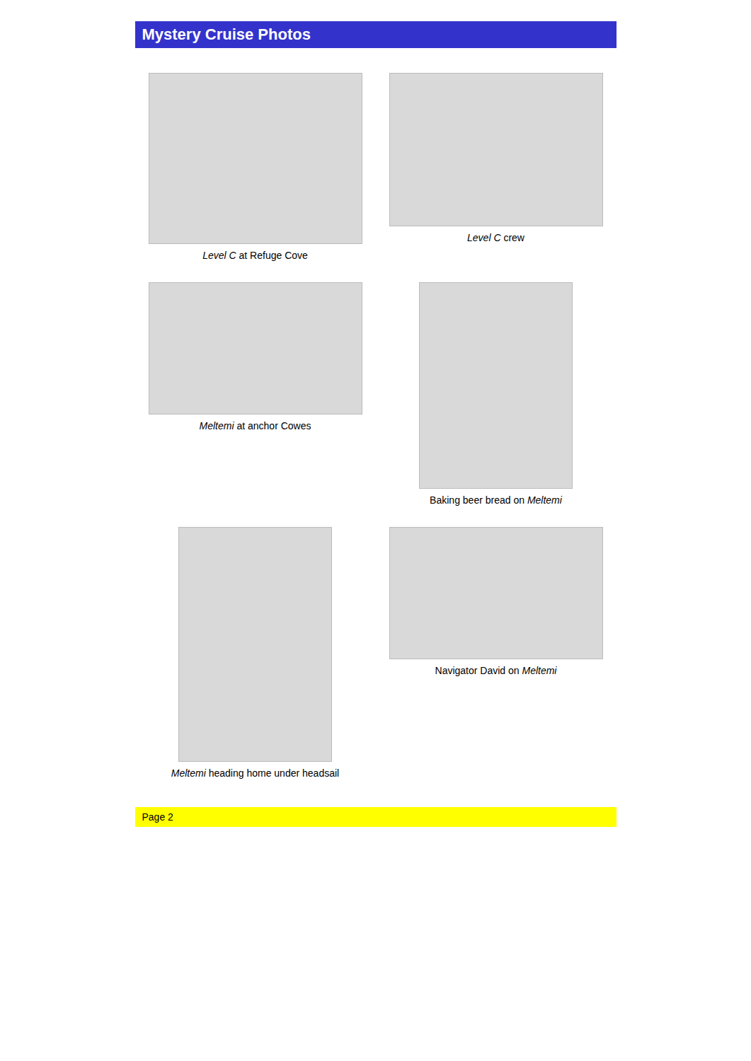Mystery Cruise Photos
Level C at Refuge Cove
Level C crew
Meltemi at anchor Cowes
Baking beer bread on Meltemi
Meltemi heading home under headsail
Navigator David on Meltemi
Page 2